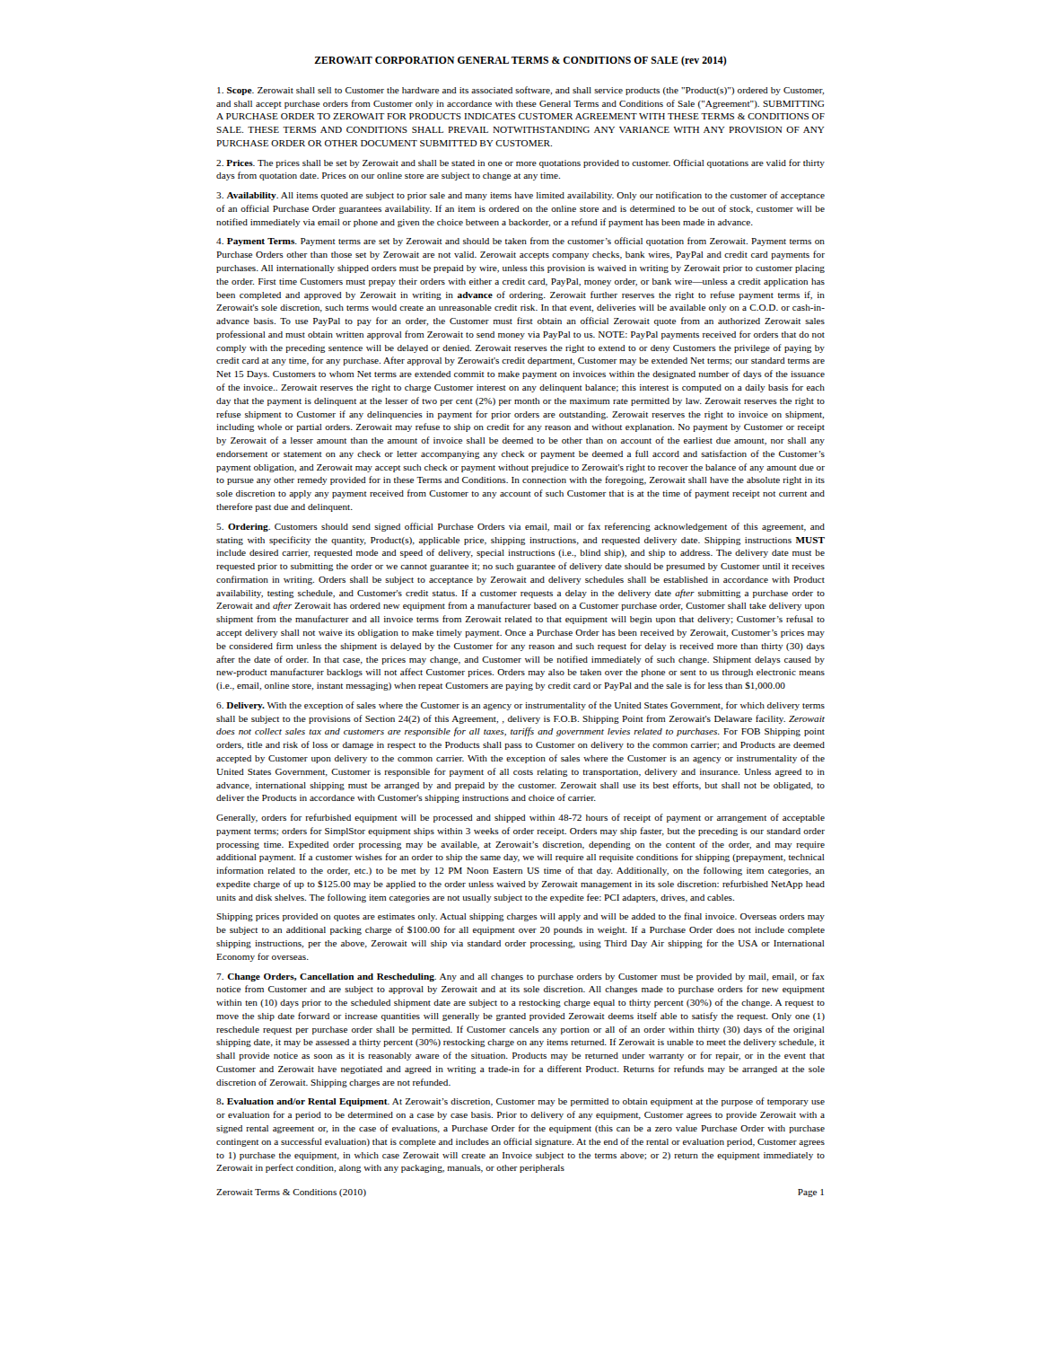ZEROWAIT CORPORATION GENERAL TERMS & CONDITIONS OF SALE (rev 2014)
1. Scope. Zerowait shall sell to Customer the hardware and its associated software, and shall service products (the "Product(s)") ordered by Customer, and shall accept purchase orders from Customer only in accordance with these General Terms and Conditions of Sale ("Agreement"). SUBMITTING A PURCHASE ORDER TO ZEROWAIT FOR PRODUCTS INDICATES CUSTOMER AGREEMENT WITH THESE TERMS & CONDITIONS OF SALE. THESE TERMS AND CONDITIONS SHALL PREVAIL NOTWITHSTANDING ANY VARIANCE WITH ANY PROVISION OF ANY PURCHASE ORDER OR OTHER DOCUMENT SUBMITTED BY CUSTOMER.
2. Prices. The prices shall be set by Zerowait and shall be stated in one or more quotations provided to customer. Official quotations are valid for thirty days from quotation date. Prices on our online store are subject to change at any time.
3. Availability. All items quoted are subject to prior sale and many items have limited availability. Only our notification to the customer of acceptance of an official Purchase Order guarantees availability. If an item is ordered on the online store and is determined to be out of stock, customer will be notified immediately via email or phone and given the choice between a backorder, or a refund if payment has been made in advance.
4. Payment Terms. Payment terms are set by Zerowait and should be taken from the customer’s official quotation from Zerowait. Payment terms on Purchase Orders other than those set by Zerowait are not valid. Zerowait accepts company checks, bank wires, PayPal and credit card payments for purchases. All internationally shipped orders must be prepaid by wire, unless this provision is waived in writing by Zerowait prior to customer placing the order. First time Customers must prepay their orders with either a credit card, PayPal, money order, or bank wire—unless a credit application has been completed and approved by Zerowait in writing in advance of ordering. Zerowait further reserves the right to refuse payment terms if, in Zerowait's sole discretion, such terms would create an unreasonable credit risk. In that event, deliveries will be available only on a C.O.D. or cash-in-advance basis. To use PayPal to pay for an order, the Customer must first obtain an official Zerowait quote from an authorized Zerowait sales professional and must obtain written approval from Zerowait to send money via PayPal to us. NOTE: PayPal payments received for orders that do not comply with the preceding sentence will be delayed or denied. Zerowait reserves the right to extend to or deny Customers the privilege of paying by credit card at any time, for any purchase. After approval by Zerowait's credit department, Customer may be extended Net terms; our standard terms are Net 15 Days. Customers to whom Net terms are extended commit to make payment on invoices within the designated number of days of the issuance of the invoice.. Zerowait reserves the right to charge Customer interest on any delinquent balance; this interest is computed on a daily basis for each day that the payment is delinquent at the lesser of two per cent (2%) per month or the maximum rate permitted by law. Zerowait reserves the right to refuse shipment to Customer if any delinquencies in payment for prior orders are outstanding. Zerowait reserves the right to invoice on shipment, including whole or partial orders. Zerowait may refuse to ship on credit for any reason and without explanation. No payment by Customer or receipt by Zerowait of a lesser amount than the amount of invoice shall be deemed to be other than on account of the earliest due amount, nor shall any endorsement or statement on any check or letter accompanying any check or payment be deemed a full accord and satisfaction of the Customer’s payment obligation, and Zerowait may accept such check or payment without prejudice to Zerowait's right to recover the balance of any amount due or to pursue any other remedy provided for in these Terms and Conditions. In connection with the foregoing, Zerowait shall have the absolute right in its sole discretion to apply any payment received from Customer to any account of such Customer that is at the time of payment receipt not current and therefore past due and delinquent.
5. Ordering. Customers should send signed official Purchase Orders via email, mail or fax referencing acknowledgement of this agreement, and stating with specificity the quantity, Product(s), applicable price, shipping instructions, and requested delivery date. Shipping instructions MUST include desired carrier, requested mode and speed of delivery, special instructions (i.e., blind ship), and ship to address. The delivery date must be requested prior to submitting the order or we cannot guarantee it; no such guarantee of delivery date should be presumed by Customer until it receives confirmation in writing. Orders shall be subject to acceptance by Zerowait and delivery schedules shall be established in accordance with Product availability, testing schedule, and Customer's credit status. If a customer requests a delay in the delivery date after submitting a purchase order to Zerowait and after Zerowait has ordered new equipment from a manufacturer based on a Customer purchase order, Customer shall take delivery upon shipment from the manufacturer and all invoice terms from Zerowait related to that equipment will begin upon that delivery; Customer’s refusal to accept delivery shall not waive its obligation to make timely payment. Once a Purchase Order has been received by Zerowait, Customer’s prices may be considered firm unless the shipment is delayed by the Customer for any reason and such request for delay is received more than thirty (30) days after the date of order. In that case, the prices may change, and Customer will be notified immediately of such change. Shipment delays caused by new-product manufacturer backlogs will not affect Customer prices. Orders may also be taken over the phone or sent to us through electronic means (i.e., email, online store, instant messaging) when repeat Customers are paying by credit card or PayPal and the sale is for less than $1,000.00
6. Delivery. With the exception of sales where the Customer is an agency or instrumentality of the United States Government, for which delivery terms shall be subject to the provisions of Section 24(2) of this Agreement, , delivery is F.O.B. Shipping Point from Zerowait's Delaware facility. Zerowait does not collect sales tax and customers are responsible for all taxes, tariffs and government levies related to purchases. For FOB Shipping point orders, title and risk of loss or damage in respect to the Products shall pass to Customer on delivery to the common carrier; and Products are deemed accepted by Customer upon delivery to the common carrier. With the exception of sales where the Customer is an agency or instrumentality of the United States Government, Customer is responsible for payment of all costs relating to transportation, delivery and insurance. Unless agreed to in advance, international shipping must be arranged by and prepaid by the customer. Zerowait shall use its best efforts, but shall not be obligated, to deliver the Products in accordance with Customer's shipping instructions and choice of carrier.
Generally, orders for refurbished equipment will be processed and shipped within 48-72 hours of receipt of payment or arrangement of acceptable payment terms; orders for SimplStor equipment ships within 3 weeks of order receipt. Orders may ship faster, but the preceding is our standard order processing time. Expedited order processing may be available, at Zerowait’s discretion, depending on the content of the order, and may require additional payment. If a customer wishes for an order to ship the same day, we will require all requisite conditions for shipping (prepayment, technical information related to the order, etc.) to be met by 12 PM Noon Eastern US time of that day. Additionally, on the following item categories, an expedite charge of up to $125.00 may be applied to the order unless waived by Zerowait management in its sole discretion: refurbished NetApp head units and disk shelves. The following item categories are not usually subject to the expedite fee: PCI adapters, drives, and cables.
Shipping prices provided on quotes are estimates only. Actual shipping charges will apply and will be added to the final invoice. Overseas orders may be subject to an additional packing charge of $100.00 for all equipment over 20 pounds in weight. If a Purchase Order does not include complete shipping instructions, per the above, Zerowait will ship via standard order processing, using Third Day Air shipping for the USA or International Economy for overseas.
7. Change Orders, Cancellation and Rescheduling. Any and all changes to purchase orders by Customer must be provided by mail, email, or fax notice from Customer and are subject to approval by Zerowait and at its sole discretion. All changes made to purchase orders for new equipment within ten (10) days prior to the scheduled shipment date are subject to a restocking charge equal to thirty percent (30%) of the change. A request to move the ship date forward or increase quantities will generally be granted provided Zerowait deems itself able to satisfy the request. Only one (1) reschedule request per purchase order shall be permitted. If Customer cancels any portion or all of an order within thirty (30) days of the original shipping date, it may be assessed a thirty percent (30%) restocking charge on any items returned. If Zerowait is unable to meet the delivery schedule, it shall provide notice as soon as it is reasonably aware of the situation. Products may be returned under warranty or for repair, or in the event that Customer and Zerowait have negotiated and agreed in writing a trade-in for a different Product. Returns for refunds may be arranged at the sole discretion of Zerowait. Shipping charges are not refunded.
8. Evaluation and/or Rental Equipment. At Zerowait’s discretion, Customer may be permitted to obtain equipment at the purpose of temporary use or evaluation for a period to be determined on a case by case basis. Prior to delivery of any equipment, Customer agrees to provide Zerowait with a signed rental agreement or, in the case of evaluations, a Purchase Order for the equipment (this can be a zero value Purchase Order with purchase contingent on a successful evaluation) that is complete and includes an official signature. At the end of the rental or evaluation period, Customer agrees to 1) purchase the equipment, in which case Zerowait will create an Invoice subject to the terms above; or 2) return the equipment immediately to Zerowait in perfect condition, along with any packaging, manuals, or other peripherals
Zerowait Terms & Conditions (2010)
Page 1